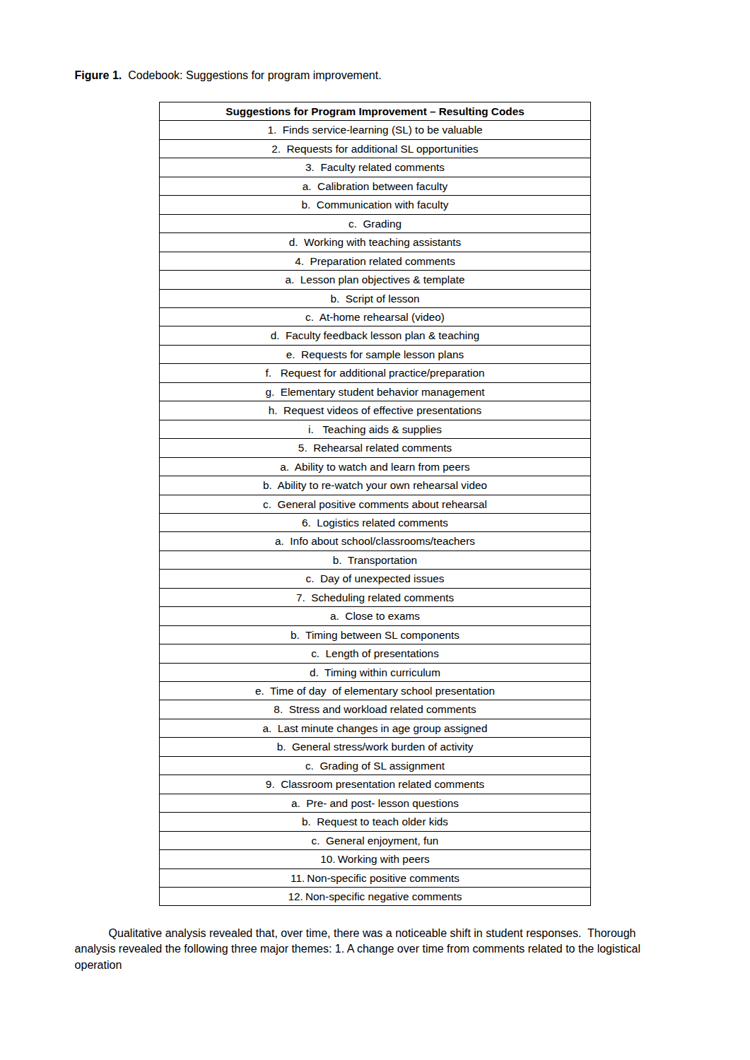Figure 1. Codebook: Suggestions for program improvement.
| Suggestions for Program Improvement – Resulting Codes |
| --- |
| 1. Finds service-learning (SL) to be valuable |
| 2. Requests for additional SL opportunities |
| 3. Faculty related comments |
| a. Calibration between faculty |
| b. Communication with faculty |
| c. Grading |
| d. Working with teaching assistants |
| 4. Preparation related comments |
| a. Lesson plan objectives & template |
| b. Script of lesson |
| c. At-home rehearsal (video) |
| d. Faculty feedback lesson plan & teaching |
| e. Requests for sample lesson plans |
| f. Request for additional practice/preparation |
| g. Elementary student behavior management |
| h. Request videos of effective presentations |
| i. Teaching aids & supplies |
| 5. Rehearsal related comments |
| a. Ability to watch and learn from peers |
| b. Ability to re-watch your own rehearsal video |
| c. General positive comments about rehearsal |
| 6. Logistics related comments |
| a. Info about school/classrooms/teachers |
| b. Transportation |
| c. Day of unexpected issues |
| 7. Scheduling related comments |
| a. Close to exams |
| b. Timing between SL components |
| c. Length of presentations |
| d. Timing within curriculum |
| e. Time of day of elementary school presentation |
| 8. Stress and workload related comments |
| a. Last minute changes in age group assigned |
| b. General stress/work burden of activity |
| c. Grading of SL assignment |
| 9. Classroom presentation related comments |
| a. Pre- and post- lesson questions |
| b. Request to teach older kids |
| c. General enjoyment, fun |
| 10. Working with peers |
| 11. Non-specific positive comments |
| 12. Non-specific negative comments |
Qualitative analysis revealed that, over time, there was a noticeable shift in student responses. Thorough analysis revealed the following three major themes: 1. A change over time from comments related to the logistical operation